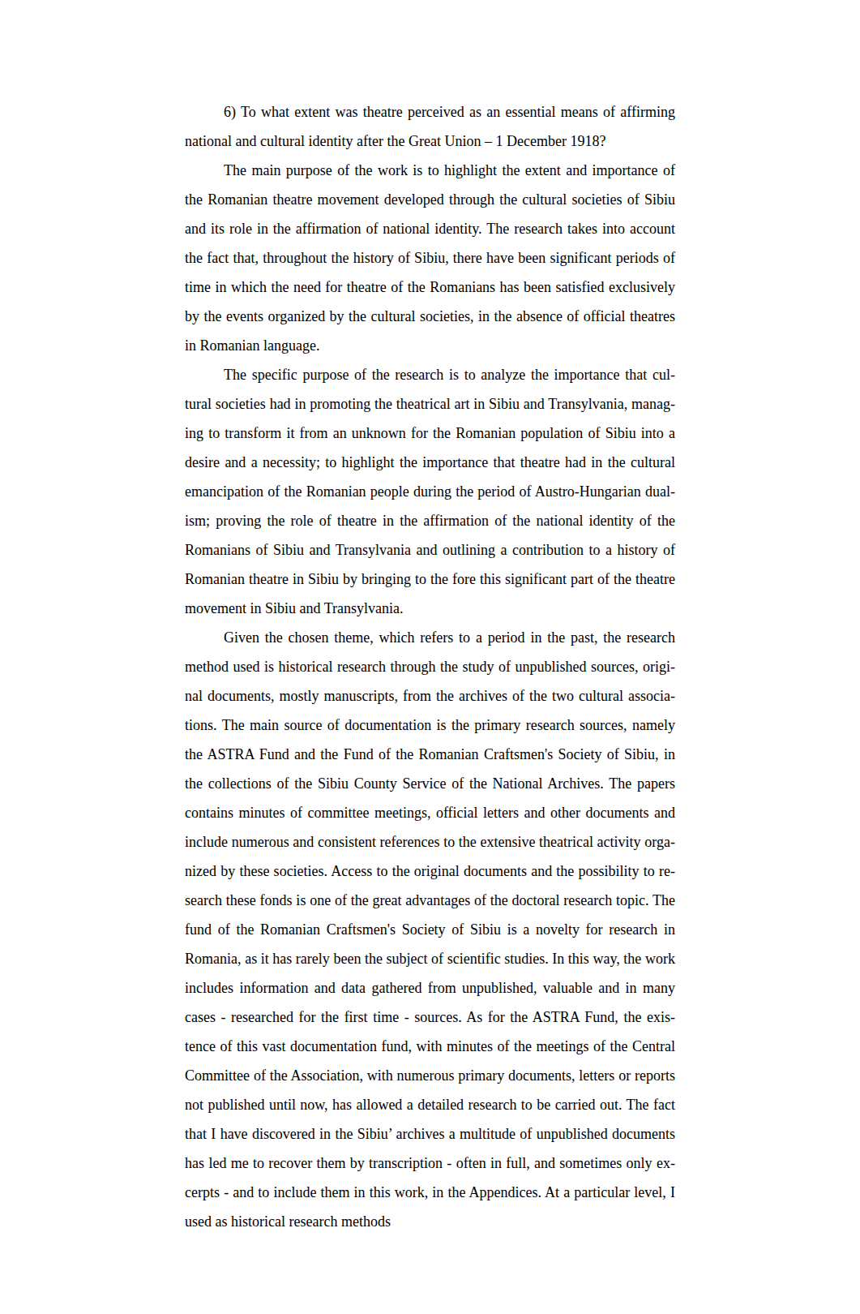6) To what extent was theatre perceived as an essential means of affirming national and cultural identity after the Great Union – 1 December 1918?
The main purpose of the work is to highlight the extent and importance of the Romanian theatre movement developed through the cultural societies of Sibiu and its role in the affirmation of national identity. The research takes into account the fact that, throughout the history of Sibiu, there have been significant periods of time in which the need for theatre of the Romanians has been satisfied exclusively by the events organized by the cultural societies, in the absence of official theatres in Romanian language.
The specific purpose of the research is to analyze the importance that cultural societies had in promoting the theatrical art in Sibiu and Transylvania, managing to transform it from an unknown for the Romanian population of Sibiu into a desire and a necessity; to highlight the importance that theatre had in the cultural emancipation of the Romanian people during the period of Austro-Hungarian dualism; proving the role of theatre in the affirmation of the national identity of the Romanians of Sibiu and Transylvania and outlining a contribution to a history of Romanian theatre in Sibiu by bringing to the fore this significant part of the theatre movement in Sibiu and Transylvania.
Given the chosen theme, which refers to a period in the past, the research method used is historical research through the study of unpublished sources, original documents, mostly manuscripts, from the archives of the two cultural associations. The main source of documentation is the primary research sources, namely the ASTRA Fund and the Fund of the Romanian Craftsmen's Society of Sibiu, in the collections of the Sibiu County Service of the National Archives. The papers contains minutes of committee meetings, official letters and other documents and include numerous and consistent references to the extensive theatrical activity organized by these societies. Access to the original documents and the possibility to research these fonds is one of the great advantages of the doctoral research topic. The fund of the Romanian Craftsmen's Society of Sibiu is a novelty for research in Romania, as it has rarely been the subject of scientific studies. In this way, the work includes information and data gathered from unpublished, valuable and in many cases - researched for the first time - sources. As for the ASTRA Fund, the existence of this vast documentation fund, with minutes of the meetings of the Central Committee of the Association, with numerous primary documents, letters or reports not published until now, has allowed a detailed research to be carried out. The fact that I have discovered in the Sibiu’ archives a multitude of unpublished documents has led me to recover them by transcription - often in full, and sometimes only excerpts - and to include them in this work, in the Appendices. At a particular level, I used as historical research methods